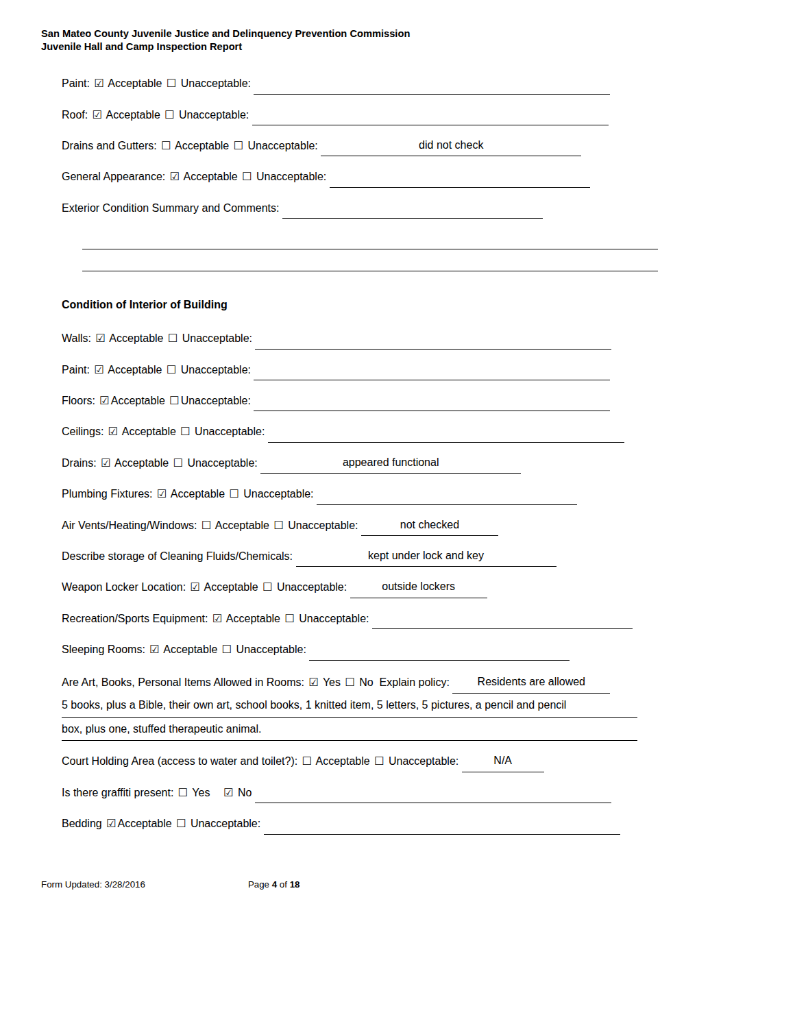San Mateo County Juvenile Justice and Delinquency Prevention Commission
Juvenile Hall and Camp Inspection Report
Paint: ☑ Acceptable ☐ Unacceptable:
Roof: ☑ Acceptable ☐ Unacceptable:
Drains and Gutters: ☐ Acceptable ☐ Unacceptable: did not check
General Appearance: ☑ Acceptable ☐ Unacceptable:
Exterior Condition Summary and Comments:
Condition of Interior of Building
Walls: ☑ Acceptable ☐ Unacceptable:
Paint: ☑ Acceptable ☐ Unacceptable:
Floors: ☑Acceptable ☐Unacceptable:
Ceilings: ☑ Acceptable ☐ Unacceptable:
Drains: ☑ Acceptable ☐ Unacceptable: appeared functional
Plumbing Fixtures: ☑ Acceptable ☐ Unacceptable:
Air Vents/Heating/Windows: ☐ Acceptable ☐ Unacceptable: not checked
Describe storage of Cleaning Fluids/Chemicals: kept under lock and key
Weapon Locker Location: ☑ Acceptable ☐ Unacceptable: outside lockers
Recreation/Sports Equipment: ☑ Acceptable ☐ Unacceptable:
Sleeping Rooms: ☑ Acceptable ☐ Unacceptable:
Are Art, Books, Personal Items Allowed in Rooms: ☑ Yes ☐ No Explain policy: Residents are allowed 5 books, plus a Bible, their own art, school books, 1 knitted item, 5 letters, 5 pictures, a pencil and pencil box, plus one, stuffed therapeutic animal.
Court Holding Area (access to water and toilet?): ☐ Acceptable ☐ Unacceptable: N/A
Is there graffiti present: ☐ Yes ☑ No
Bedding ☑Acceptable ☐ Unacceptable:
Form Updated: 3/28/2016 Page 4 of 18